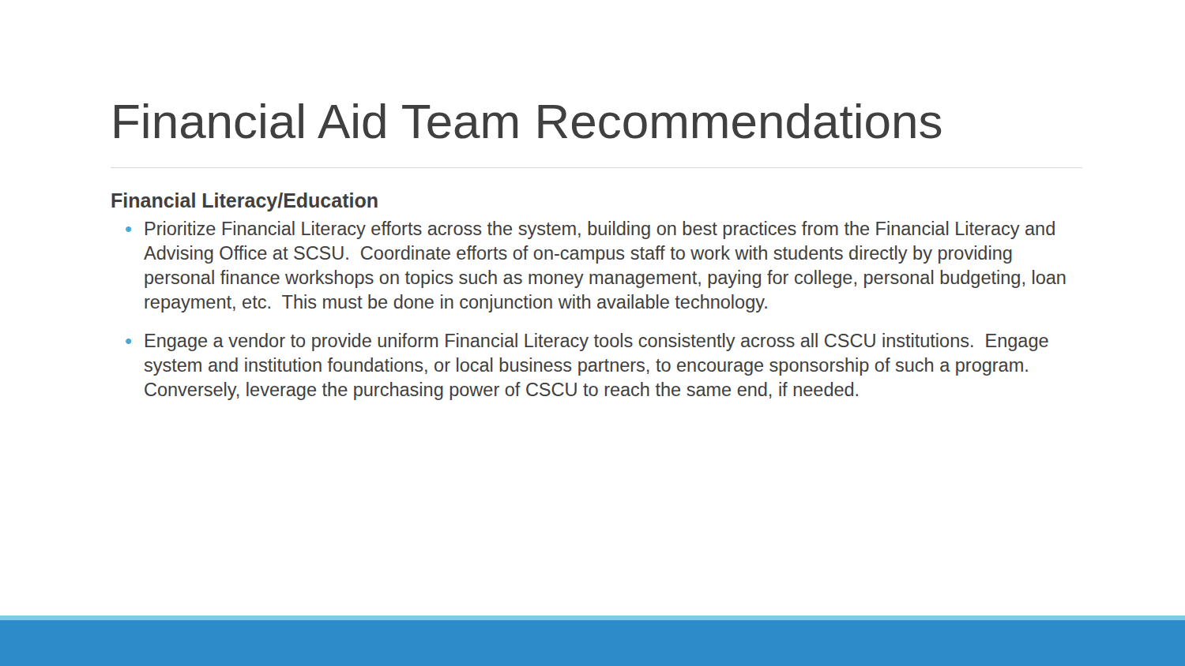Financial Aid Team Recommendations
Financial Literacy/Education
Prioritize Financial Literacy efforts across the system, building on best practices from the Financial Literacy and Advising Office at SCSU. Coordinate efforts of on-campus staff to work with students directly by providing personal finance workshops on topics such as money management, paying for college, personal budgeting, loan repayment, etc. This must be done in conjunction with available technology.
Engage a vendor to provide uniform Financial Literacy tools consistently across all CSCU institutions. Engage system and institution foundations, or local business partners, to encourage sponsorship of such a program. Conversely, leverage the purchasing power of CSCU to reach the same end, if needed.